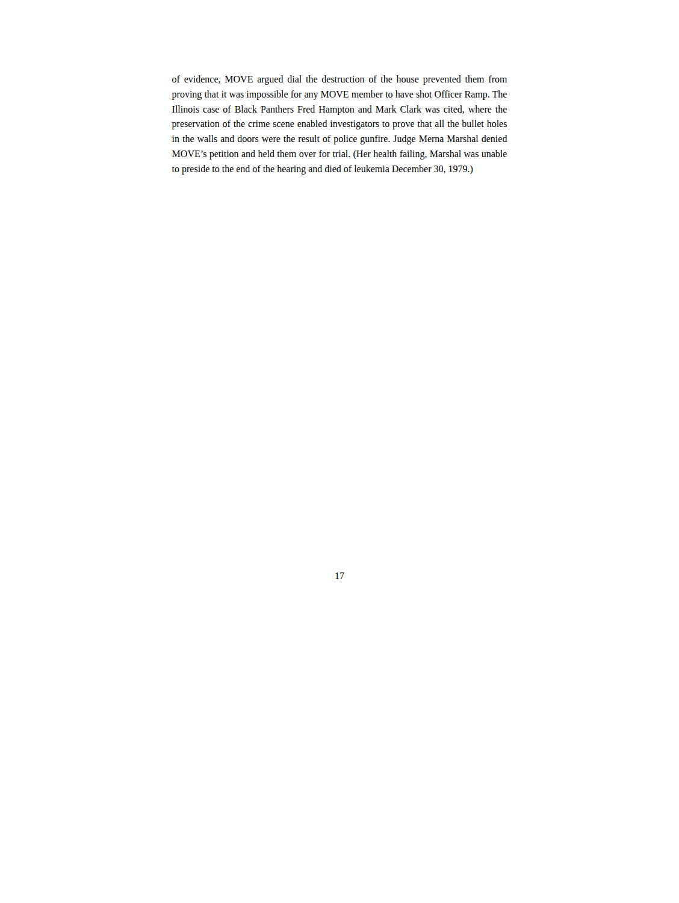of evidence, MOVE argued dial the destruction of the house prevented them from proving that it was impossible for any MOVE member to have shot Officer Ramp. The Illinois case of Black Panthers Fred Hampton and Mark Clark was cited, where the preservation of the crime scene enabled investigators to prove that all the bullet holes in the walls and doors were the result of police gunfire. Judge Merna Marshal denied MOVE’s petition and held them over for trial. (Her health failing, Marshal was unable to preside to the end of the hearing and died of leukemia December 30, 1979.)
17